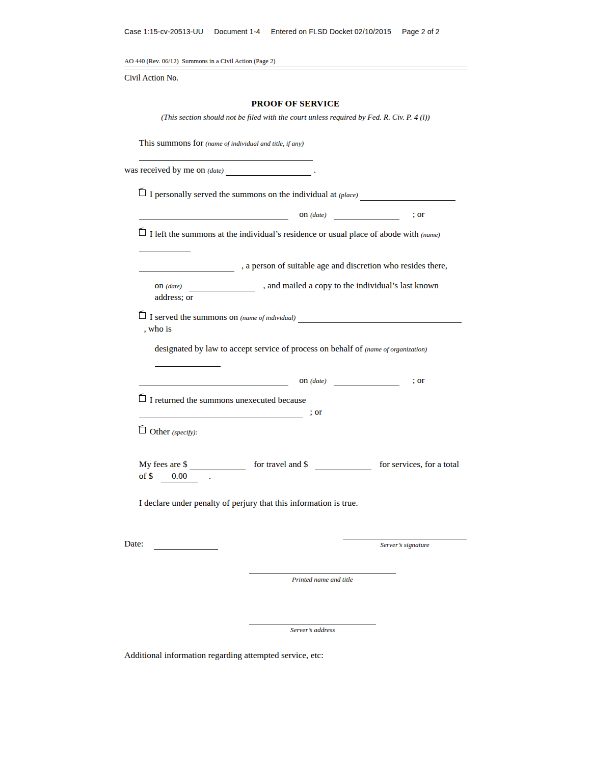Case 1:15-cv-20513-UU Document 1-4 Entered on FLSD Docket 02/10/2015 Page 2 of 2
AO 440 (Rev. 06/12) Summons in a Civil Action (Page 2)
Civil Action No.
PROOF OF SERVICE
(This section should not be filed with the court unless required by Fed. R. Civ. P. 4 (l))
This summons for (name of individual and title, if any)
was received by me on (date) .
I personally served the summons on the individual at (place)
on (date) ; or
I left the summons at the individual’s residence or usual place of abode with (name)
, a person of suitable age and discretion who resides there,
on (date) , and mailed a copy to the individual’s last known address; or
I served the summons on (name of individual) , who is
designated by law to accept service of process on behalf of (name of organization)
on (date) ; or
I returned the summons unexecuted because ; or
Other (specify):
My fees are $ for travel and $ for services, for a total of $ 0.00 .
I declare under penalty of perjury that this information is true.
Date:
Server’s signature
Printed name and title
Server’s address
Additional information regarding attempted service, etc: